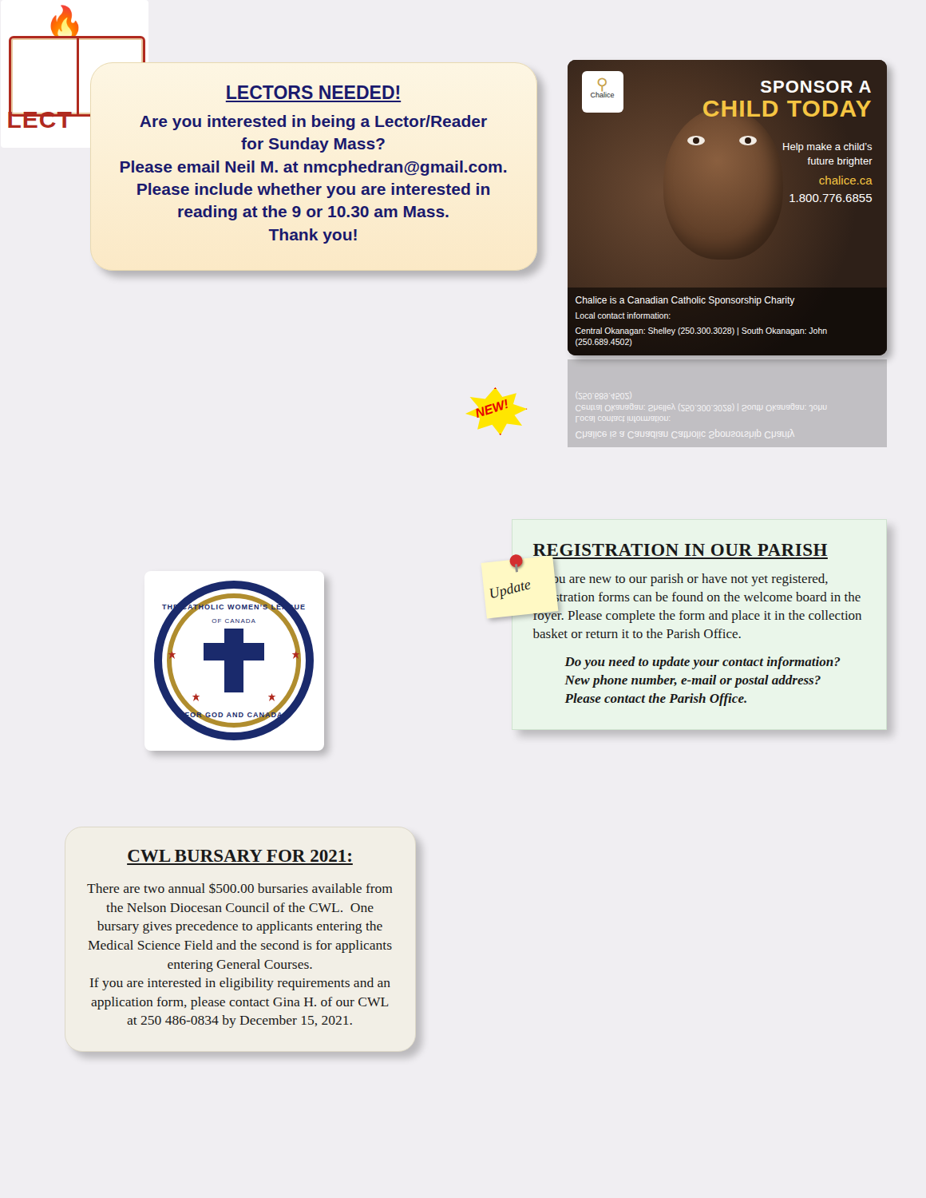🔥
LECT
LECTORS NEEDED! Are you interested in being a Lector/Reader
for Sunday Mass?
Please email Neil M. at nmcphedran@gmail.com. Please include whether you are interested in reading at the 9 or 10.30 am Mass.
Thank you!
⚲Chalice
SPONSOR A CHILD TODAY
Help make a child’s
future brighter chalice.ca 1.800.776.6855
Chalice is a Canadian Catholic Sponsorship Charity Local contact information: Central Okanagan: Shelley (250.300.3028) | South Okanagan: John (250.689.4502)
Chalice is a Canadian Catholic Sponsorship Charity Local contact information:
Central Okanagan: Shelley (250.300.3028) | South Okanagan: John (250.689.4502)
NEW!
THE CATHOLIC WOMEN’S LEAGUE
OF CANADA
FOR GOD AND CANADA
REGISTRATION IN OUR PARISH
If you are new to our parish or have not yet registered, registration forms can be found on the welcome board in the foyer. Please complete the form and place it in the collection basket or return it to the Parish Office.
Do you need to update your contact information? New phone number, e-mail or postal address?
Please contact the Parish Office.
Update
CWL BURSARY FOR 2021:
There are two annual $500.00 bursaries available from the Nelson Diocesan Council of the CWL. One bursary gives precedence to applicants entering the Medical Science Field and the second is for applicants entering General Courses.
If you are interested in eligibility requirements and an application form, please contact Gina H. of our CWL at 250 486-0834 by December 15, 2021.